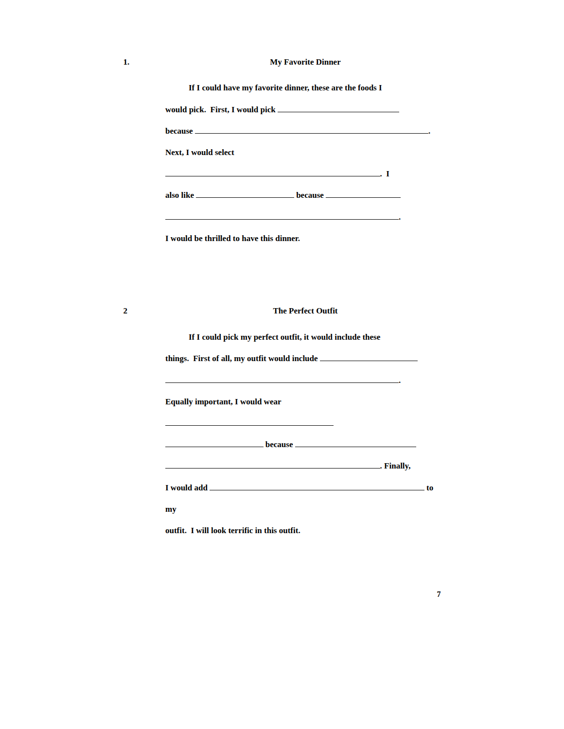1.
My Favorite Dinner
If I could have my favorite dinner, these are the foods I
would pick. First, I would pick
because .
Next, I would select . I
also like because
.
I would be thrilled to have this dinner.
2
The Perfect Outfit
If I could pick my perfect outfit, it would include these
things. First of all, my outfit would include
.
Equally important, I would wear
because
. Finally,
I would add to my
outfit. I will look terrific in this outfit.
7